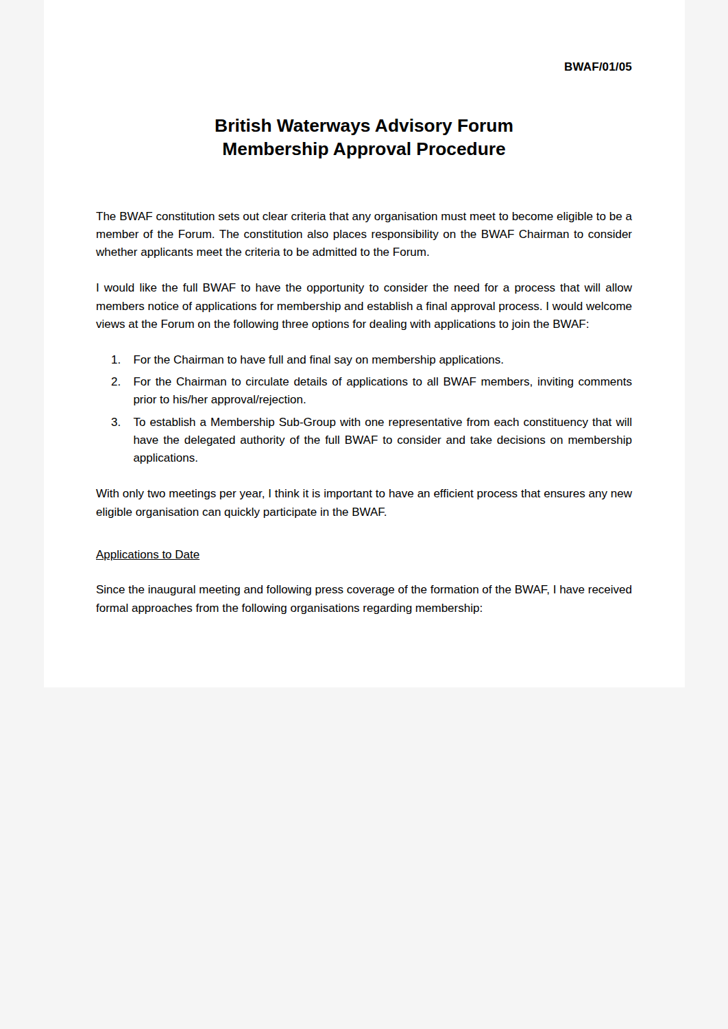BWAF/01/05
British Waterways Advisory Forum
Membership Approval Procedure
The BWAF constitution sets out clear criteria that any organisation must meet to become eligible to be a member of the Forum. The constitution also places responsibility on the BWAF Chairman to consider whether applicants meet the criteria to be admitted to the Forum.
I would like the full BWAF to have the opportunity to consider the need for a process that will allow members notice of applications for membership and establish a final approval process. I would welcome views at the Forum on the following three options for dealing with applications to join the BWAF:
For the Chairman to have full and final say on membership applications.
For the Chairman to circulate details of applications to all BWAF members, inviting comments prior to his/her approval/rejection.
To establish a Membership Sub-Group with one representative from each constituency that will have the delegated authority of the full BWAF to consider and take decisions on membership applications.
With only two meetings per year, I think it is important to have an efficient process that ensures any new eligible organisation can quickly participate in the BWAF.
Applications to Date
Since the inaugural meeting and following press coverage of the formation of the BWAF, I have received formal approaches from the following organisations regarding membership: